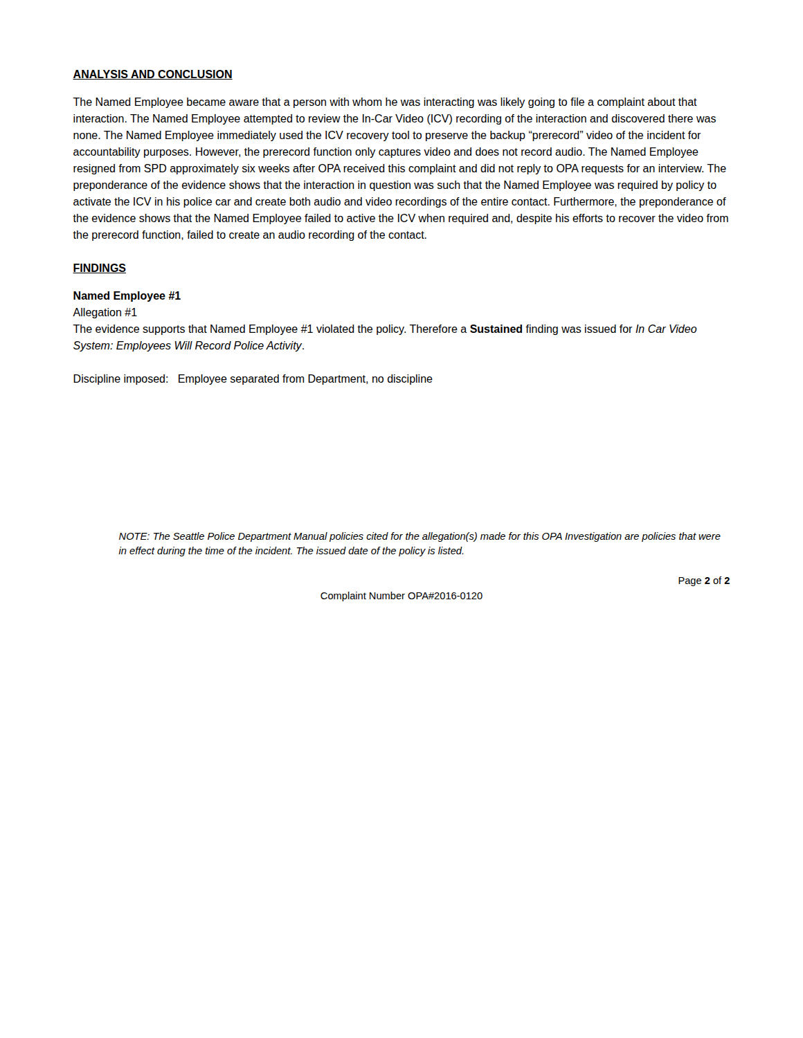ANALYSIS AND CONCLUSION
The Named Employee became aware that a person with whom he was interacting was likely going to file a complaint about that interaction. The Named Employee attempted to review the In-Car Video (ICV) recording of the interaction and discovered there was none. The Named Employee immediately used the ICV recovery tool to preserve the backup “prerecord” video of the incident for accountability purposes. However, the prerecord function only captures video and does not record audio. The Named Employee resigned from SPD approximately six weeks after OPA received this complaint and did not reply to OPA requests for an interview. The preponderance of the evidence shows that the interaction in question was such that the Named Employee was required by policy to activate the ICV in his police car and create both audio and video recordings of the entire contact. Furthermore, the preponderance of the evidence shows that the Named Employee failed to active the ICV when required and, despite his efforts to recover the video from the prerecord function, failed to create an audio recording of the contact.
FINDINGS
Named Employee #1
Allegation #1
The evidence supports that Named Employee #1 violated the policy. Therefore a Sustained finding was issued for In Car Video System: Employees Will Record Police Activity.
Discipline imposed: Employee separated from Department, no discipline
NOTE: The Seattle Police Department Manual policies cited for the allegation(s) made for this OPA Investigation are policies that were in effect during the time of the incident. The issued date of the policy is listed.
Page 2 of 2
Complaint Number OPA#2016-0120